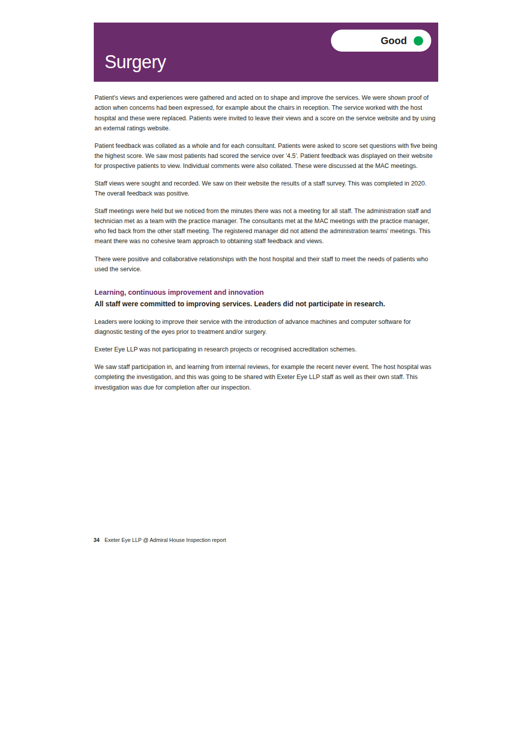Good
Surgery
Patient's views and experiences were gathered and acted on to shape and improve the services. We were shown proof of action when concerns had been expressed, for example about the chairs in reception. The service worked with the host hospital and these were replaced. Patients were invited to leave their views and a score on the service website and by using an external ratings website.
Patient feedback was collated as a whole and for each consultant. Patients were asked to score set questions with five being the highest score. We saw most patients had scored the service over '4.5'. Patient feedback was displayed on their website for prospective patients to view. Individual comments were also collated. These were discussed at the MAC meetings.
Staff views were sought and recorded. We saw on their website the results of a staff survey. This was completed in 2020. The overall feedback was positive.
Staff meetings were held but we noticed from the minutes there was not a meeting for all staff. The administration staff and technician met as a team with the practice manager. The consultants met at the MAC meetings with the practice manager, who fed back from the other staff meeting. The registered manager did not attend the administration teams' meetings. This meant there was no cohesive team approach to obtaining staff feedback and views.
There were positive and collaborative relationships with the host hospital and their staff to meet the needs of patients who used the service.
Learning, continuous improvement and innovation
All staff were committed to improving services. Leaders did not participate in research.
Leaders were looking to improve their service with the introduction of advance machines and computer software for diagnostic testing of the eyes prior to treatment and/or surgery.
Exeter Eye LLP was not participating in research projects or recognised accreditation schemes.
We saw staff participation in, and learning from internal reviews, for example the recent never event. The host hospital was completing the investigation, and this was going to be shared with Exeter Eye LLP staff as well as their own staff. This investigation was due for completion after our inspection.
34 Exeter Eye LLP @ Admiral House Inspection report